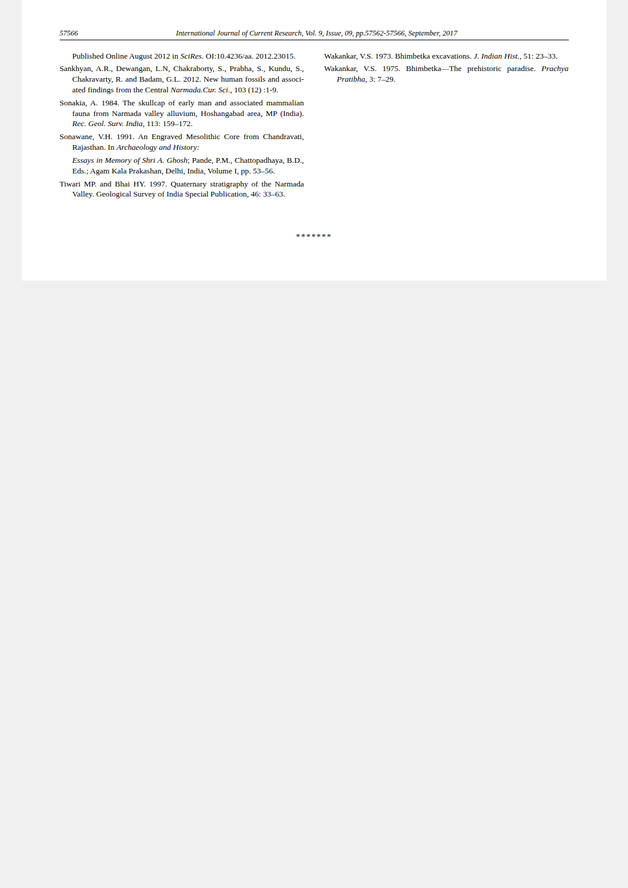57566 International Journal of Current Research, Vol. 9, Issue, 09, pp.57562-57566, September, 2017
Published Online August 2012 in SciRes. OI:10.4236/aa. 2012.23015.
Sankhyan, A.R., Dewangan, L.N, Chakraborty, S., Prabha, S., Kundu, S., Chakravarty, R. and Badam, G.L. 2012. New human fossils and associated findings from the Central Narmada.Cur. Sci., 103 (12) :1-9.
Sonakia, A. 1984. The skullcap of early man and associated mammalian fauna from Narmada valley alluvium, Hoshangabad area, MP (India). Rec. Geol. Surv. India, 113: 159–172.
Sonawane, V.H. 1991. An Engraved Mesolithic Core from Chandravati, Rajasthan. In Archaeology and History:
Essays in Memory of Shri A. Ghosh; Pande, P.M., Chattopadhaya, B.D., Eds.; Agam Kala Prakashan, Delhi, India, Volume I, pp. 53–56.
Tiwari MP. and Bhai HY. 1997. Quaternary stratigraphy of the Narmada Valley. Geological Survey of India Special Publication, 46: 33–63.
Wakankar, V.S. 1973. Bhimbetka excavations. J. Indian Hist., 51: 23–33.
Wakankar, V.S. 1975. Bhimbetka—The prehistoric paradise. Prachya Pratibha, 3: 7–29.
*******